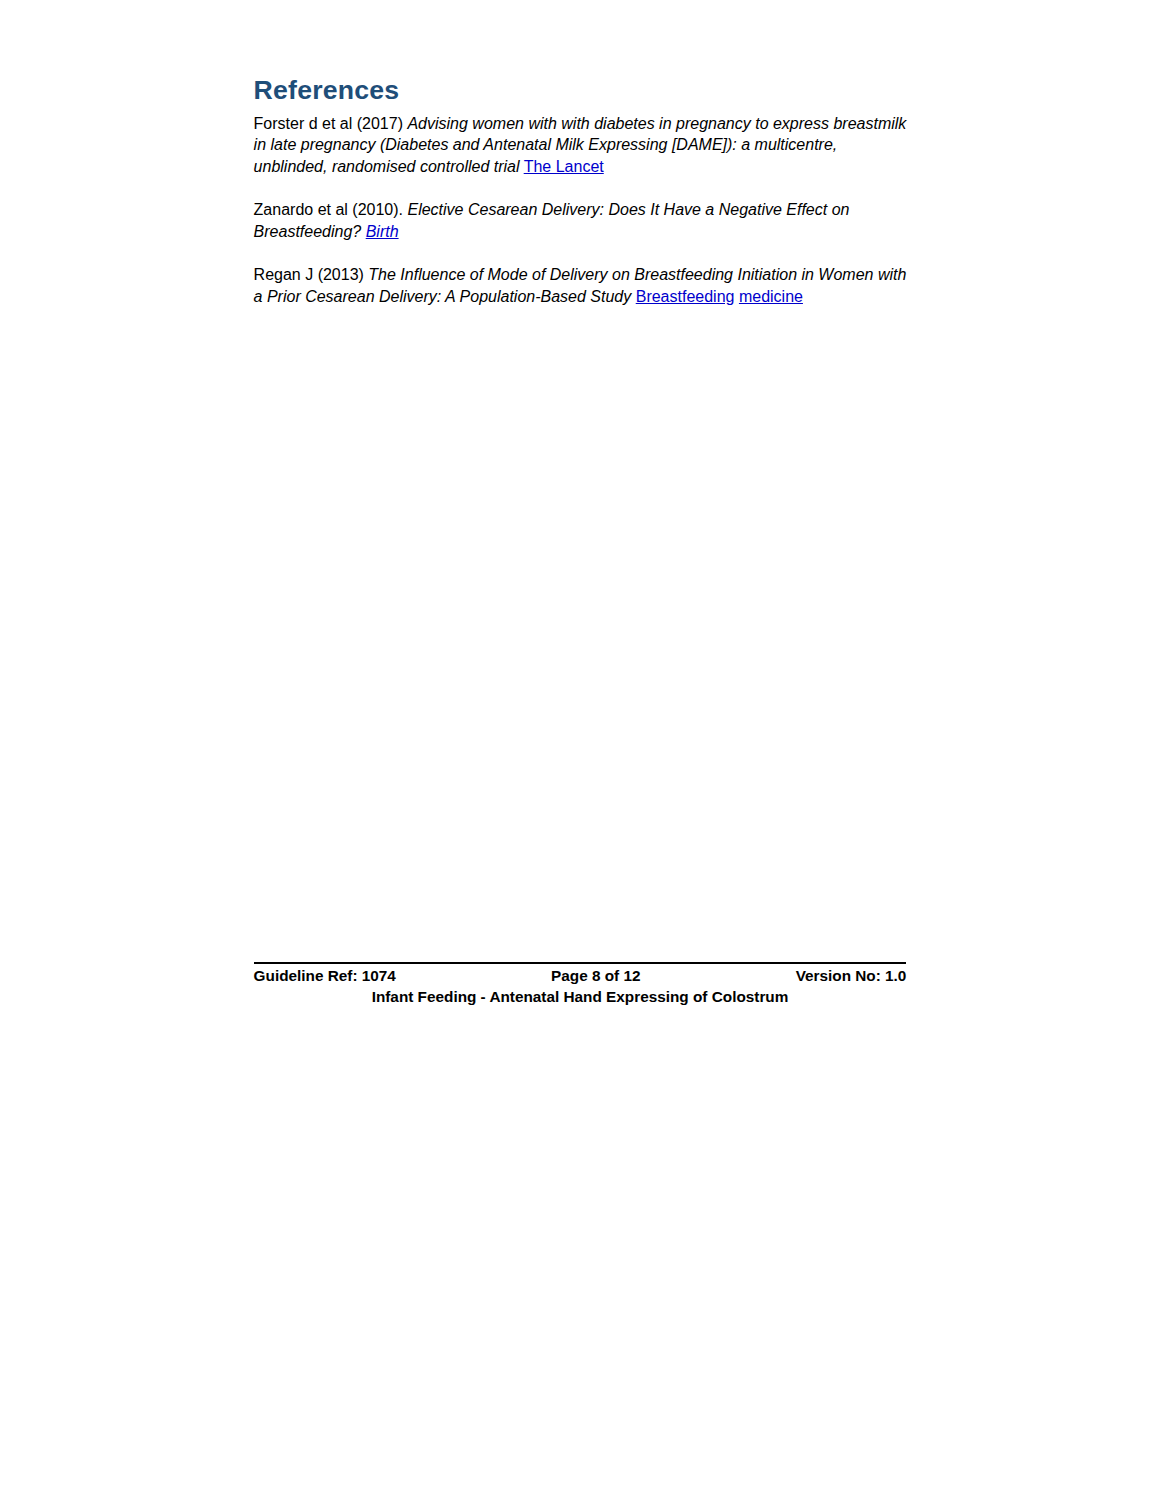References
Forster d et al (2017) Advising women with with diabetes in pregnancy to express breastmilk in late pregnancy (Diabetes and Antenatal Milk Expressing [DAME]): a multicentre, unblinded, randomised controlled trial The Lancet
Zanardo et al (2010). Elective Cesarean Delivery: Does It Have a Negative Effect on Breastfeeding? Birth
Regan J (2013) The Influence of Mode of Delivery on Breastfeeding Initiation in Women with a Prior Cesarean Delivery: A Population-Based Study Breastfeeding medicine
Guideline Ref: 1074
Page 8 of 12
Version No: 1.0
Infant Feeding - Antenatal Hand Expressing of Colostrum